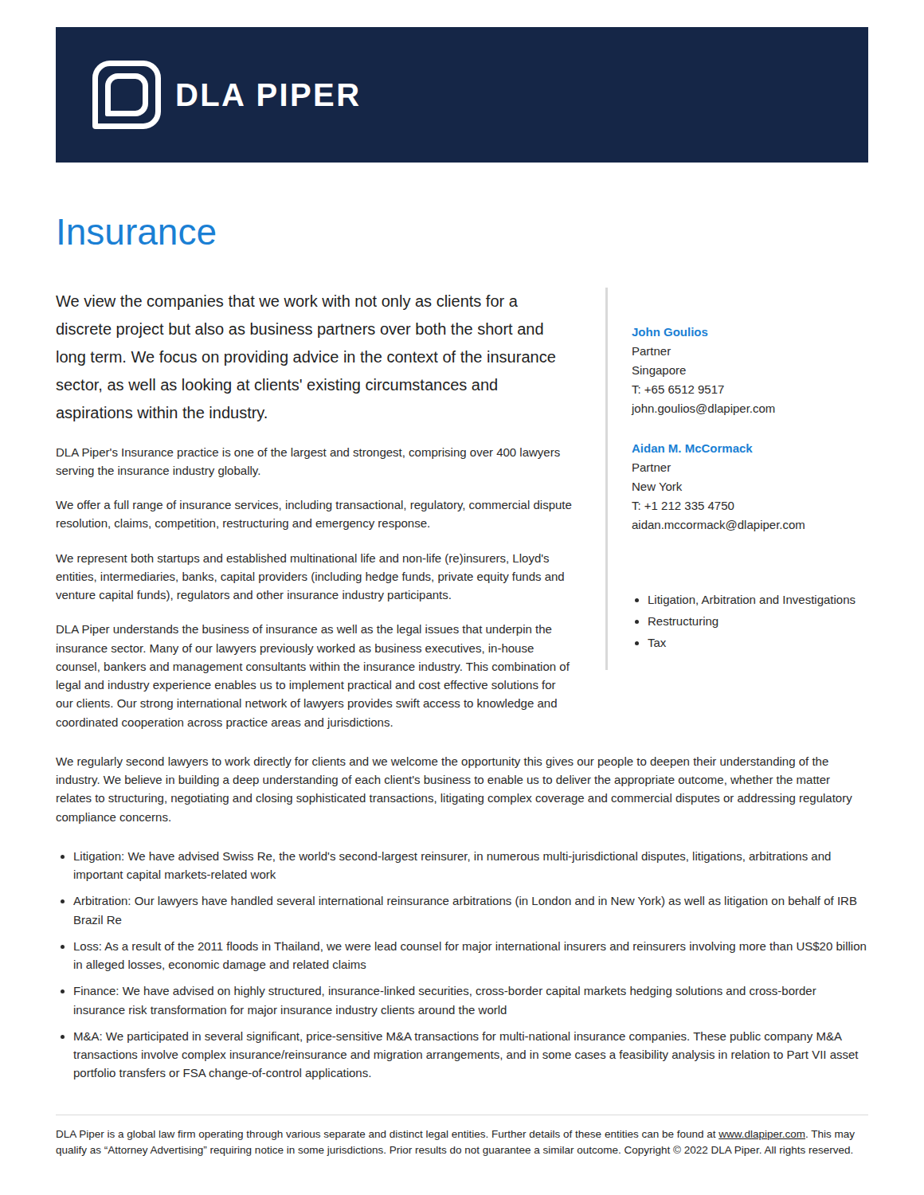DLA PIPER
Insurance
We view the companies that we work with not only as clients for a discrete project but also as business partners over both the short and long term. We focus on providing advice in the context of the insurance sector, as well as looking at clients' existing circumstances and aspirations within the industry.
DLA Piper's Insurance practice is one of the largest and strongest, comprising over 400 lawyers serving the insurance industry globally.
We offer a full range of insurance services, including transactional, regulatory, commercial dispute resolution, claims, competition, restructuring and emergency response.
We represent both startups and established multinational life and non-life (re)insurers, Lloyd's entities, intermediaries, banks, capital providers (including hedge funds, private equity funds and venture capital funds), regulators and other insurance industry participants.
DLA Piper understands the business of insurance as well as the legal issues that underpin the insurance sector. Many of our lawyers previously worked as business executives, in-house counsel, bankers and management consultants within the insurance industry. This combination of legal and industry experience enables us to implement practical and cost effective solutions for our clients. Our strong international network of lawyers provides swift access to knowledge and coordinated cooperation across practice areas and jurisdictions.
John Goulios Partner
Singapore
T: +65 6512 9517
john.goulios@dlapiper.com
Aidan M. McCormack Partner
New York
T: +1 212 335 4750
aidan.mccormack@dlapiper.com
Litigation, Arbitration and Investigations
Restructuring
Tax
We regularly second lawyers to work directly for clients and we welcome the opportunity this gives our people to deepen their understanding of the industry. We believe in building a deep understanding of each client's business to enable us to deliver the appropriate outcome, whether the matter relates to structuring, negotiating and closing sophisticated transactions, litigating complex coverage and commercial disputes or addressing regulatory compliance concerns.
Litigation: We have advised Swiss Re, the world's second-largest reinsurer, in numerous multi-jurisdictional disputes, litigations, arbitrations and important capital markets-related work
Arbitration: Our lawyers have handled several international reinsurance arbitrations (in London and in New York) as well as litigation on behalf of IRB Brazil Re
Loss: As a result of the 2011 floods in Thailand, we were lead counsel for major international insurers and reinsurers involving more than US$20 billion in alleged losses, economic damage and related claims
Finance: We have advised on highly structured, insurance-linked securities, cross-border capital markets hedging solutions and cross-border insurance risk transformation for major insurance industry clients around the world
M&A: We participated in several significant, price-sensitive M&A transactions for multi-national insurance companies. These public company M&A transactions involve complex insurance/reinsurance and migration arrangements, and in some cases a feasibility analysis in relation to Part VII asset portfolio transfers or FSA change-of-control applications.
DLA Piper is a global law firm operating through various separate and distinct legal entities. Further details of these entities can be found at www.dlapiper.com. This may qualify as “Attorney Advertising” requiring notice in some jurisdictions. Prior results do not guarantee a similar outcome. Copyright © 2022 DLA Piper. All rights reserved.